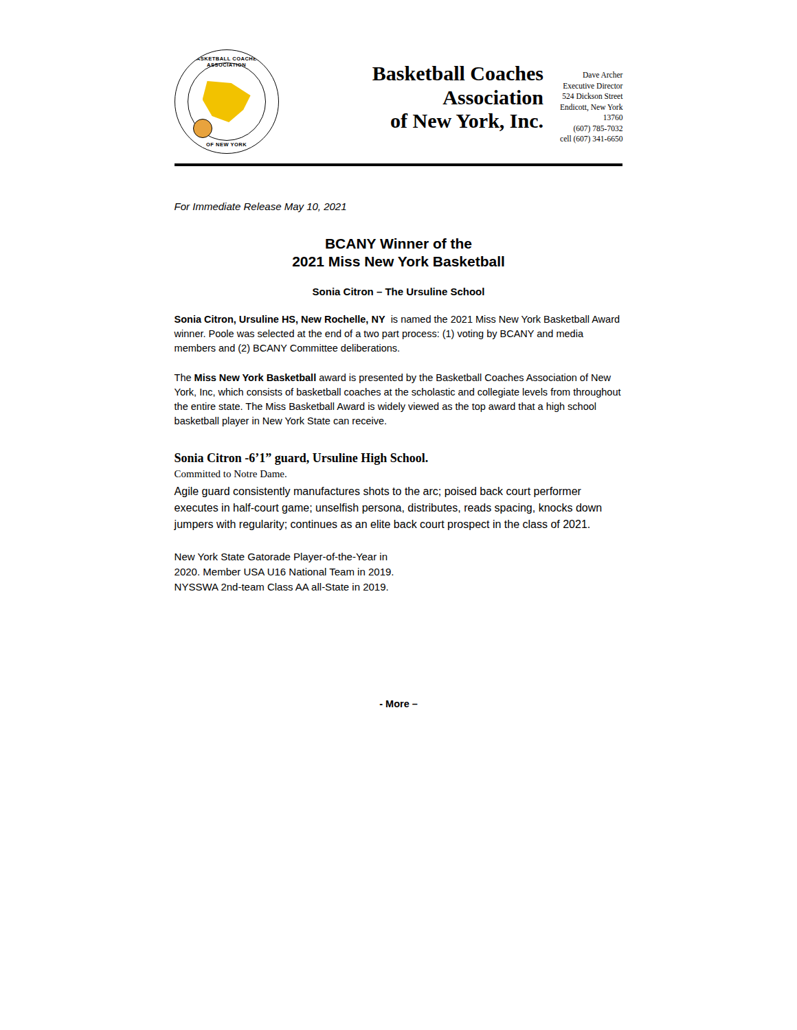Basketball Coaches Association
of New York
Basketball Coaches Association
of New York, Inc.
Dave Archer
Executive Director
524 Dickson Street
Endicott, New York
13760
(607) 785-7032
cell (607) 341-6650
For Immediate Release May 10, 2021
BCANY Winner of the
2021 Miss New York Basketball
Sonia Citron – The Ursuline School
Sonia Citron, Ursuline HS, New Rochelle, NY is named the 2021 Miss New York Basketball Award winner. Poole was selected at the end of a two part process: (1) voting by BCANY and media members and (2) BCANY Committee deliberations.
The Miss New York Basketball award is presented by the Basketball Coaches Association of New York, Inc, which consists of basketball coaches at the scholastic and collegiate levels from throughout the entire state. The Miss Basketball Award is widely viewed as the top award that a high school basketball player in New York State can receive.
Sonia Citron -6’1” guard, Ursuline High School.
Committed to Notre Dame.
Agile guard consistently manufactures shots to the arc; poised back court performer executes in half-court game; unselfish persona, distributes, reads spacing, knocks down jumpers with regularity; continues as an elite back court prospect in the class of 2021.
New York State Gatorade Player-of-the-Year in 2020. Member USA U16 National Team in 2019. NYSSWA 2nd-team Class AA all-State in 2019.
- More –